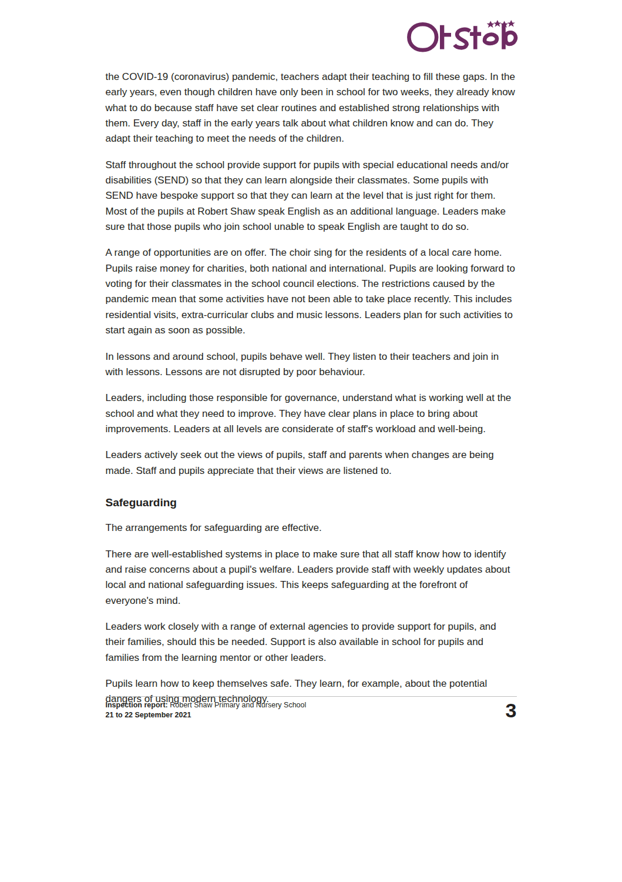the COVID-19 (coronavirus) pandemic, teachers adapt their teaching to fill these gaps. In the early years, even though children have only been in school for two weeks, they already know what to do because staff have set clear routines and established strong relationships with them. Every day, staff in the early years talk about what children know and can do. They adapt their teaching to meet the needs of the children.
Staff throughout the school provide support for pupils with special educational needs and/or disabilities (SEND) so that they can learn alongside their classmates. Some pupils with SEND have bespoke support so that they can learn at the level that is just right for them. Most of the pupils at Robert Shaw speak English as an additional language. Leaders make sure that those pupils who join school unable to speak English are taught to do so.
A range of opportunities are on offer. The choir sing for the residents of a local care home. Pupils raise money for charities, both national and international. Pupils are looking forward to voting for their classmates in the school council elections. The restrictions caused by the pandemic mean that some activities have not been able to take place recently. This includes residential visits, extra-curricular clubs and music lessons. Leaders plan for such activities to start again as soon as possible.
In lessons and around school, pupils behave well. They listen to their teachers and join in with lessons. Lessons are not disrupted by poor behaviour.
Leaders, including those responsible for governance, understand what is working well at the school and what they need to improve. They have clear plans in place to bring about improvements. Leaders at all levels are considerate of staff's workload and well-being.
Leaders actively seek out the views of pupils, staff and parents when changes are being made. Staff and pupils appreciate that their views are listened to.
Safeguarding
The arrangements for safeguarding are effective.
There are well-established systems in place to make sure that all staff know how to identify and raise concerns about a pupil's welfare. Leaders provide staff with weekly updates about local and national safeguarding issues. This keeps safeguarding at the forefront of everyone's mind.
Leaders work closely with a range of external agencies to provide support for pupils, and their families, should this be needed. Support is also available in school for pupils and families from the learning mentor or other leaders.
Pupils learn how to keep themselves safe. They learn, for example, about the potential dangers of using modern technology.
Inspection report: Robert Shaw Primary and Nursery School
21 to 22 September 2021
3